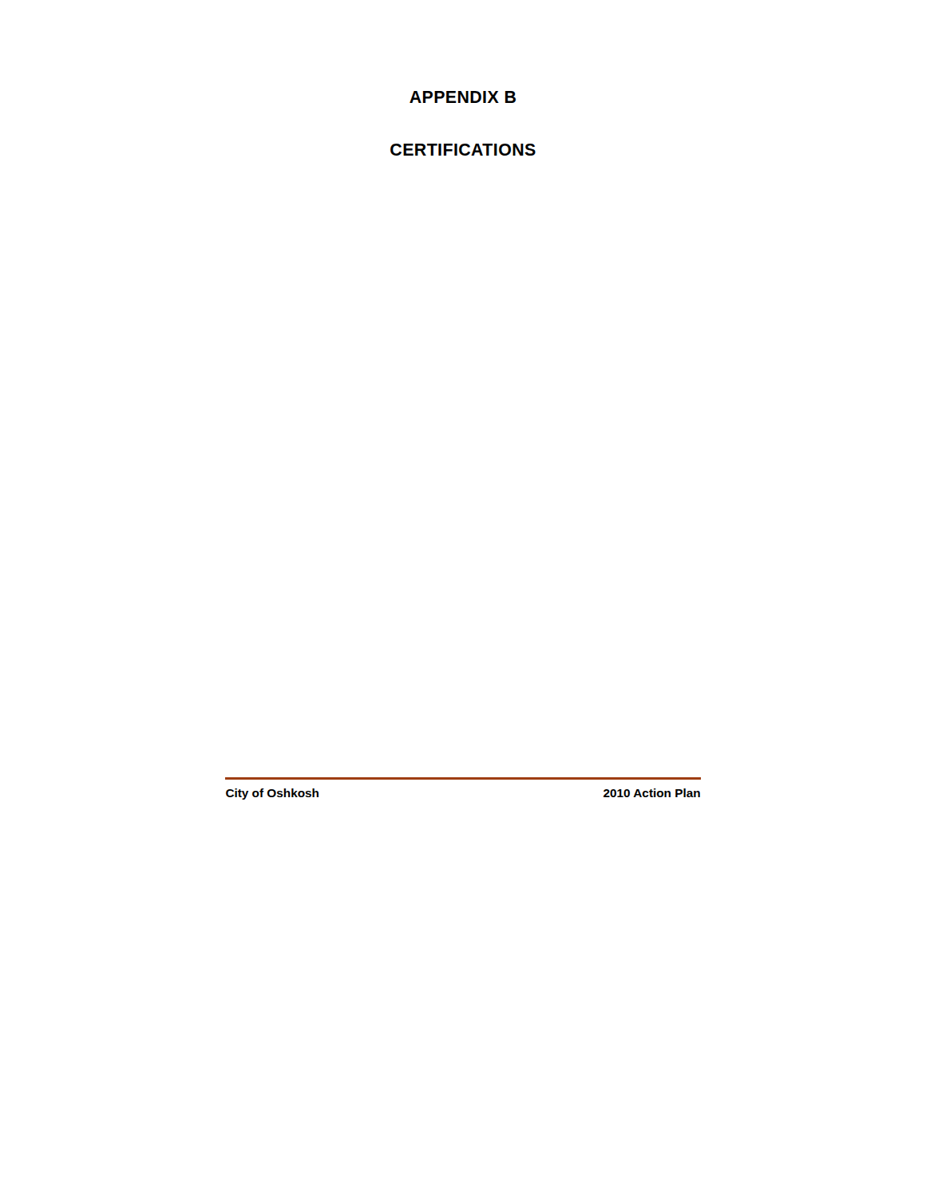APPENDIX B
CERTIFICATIONS
City of Oshkosh 2010 Action Plan